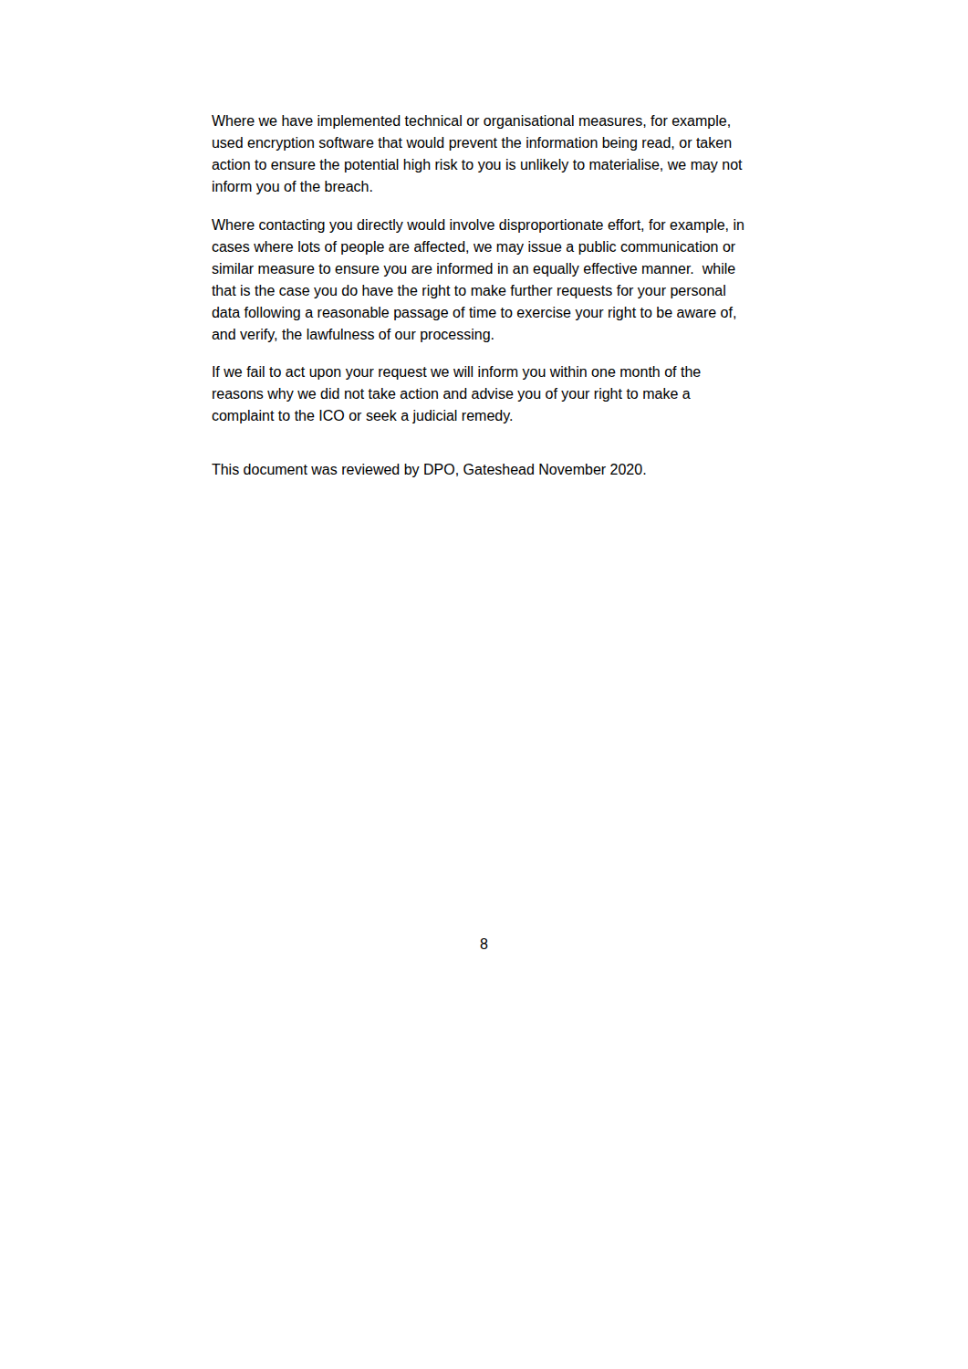Where we have implemented technical or organisational measures, for example, used encryption software that would prevent the information being read, or taken action to ensure the potential high risk to you is unlikely to materialise, we may not inform you of the breach.
Where contacting you directly would involve disproportionate effort, for example, in cases where lots of people are affected, we may issue a public communication or similar measure to ensure you are informed in an equally effective manner. while that is the case you do have the right to make further requests for your personal data following a reasonable passage of time to exercise your right to be aware of, and verify, the lawfulness of our processing.
If we fail to act upon your request we will inform you within one month of the reasons why we did not take action and advise you of your right to make a complaint to the ICO or seek a judicial remedy.
This document was reviewed by DPO, Gateshead November 2020.
8